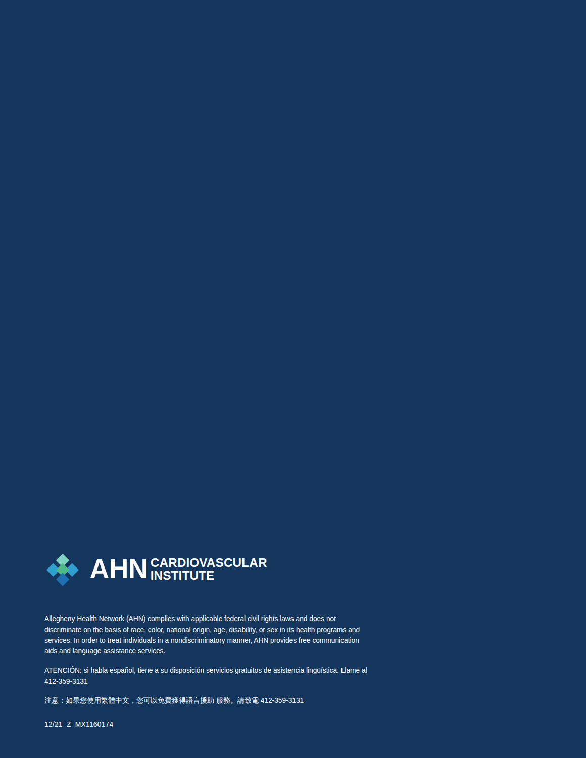AHN CARDIOVASCULAR INSTITUTE
Allegheny Health Network (AHN) complies with applicable federal civil rights laws and does not discriminate on the basis of race, color, national origin, age, disability, or sex in its health programs and services. In order to treat individuals in a nondiscriminatory manner, AHN provides free communication aids and language assistance services.
ATENCIÓN: si habla español, tiene a su disposición servicios gratuitos de asistencia lingüística. Llame al 412-359-3131
注意：如果您使用繁體中文，您可以免費獲得語言援助 服務。請致電 412-359-3131
12/21 Z MX1160174